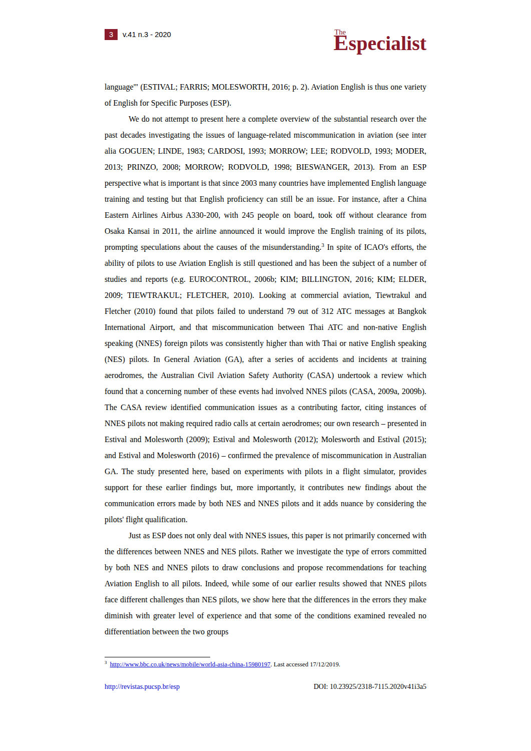3
v.41 n.3 - 2020
The Especialist
language'" (ESTIVAL; FARRIS; MOLESWORTH, 2016; p. 2). Aviation English is thus one variety of English for Specific Purposes (ESP).
We do not attempt to present here a complete overview of the substantial research over the past decades investigating the issues of language-related miscommunication in aviation (see inter alia GOGUEN; LINDE, 1983; CARDOSI, 1993; MORROW; LEE; RODVOLD, 1993; MODER, 2013; PRINZO, 2008; MORROW; RODVOLD, 1998; BIESWANGER, 2013). From an ESP perspective what is important is that since 2003 many countries have implemented English language training and testing but that English proficiency can still be an issue. For instance, after a China Eastern Airlines Airbus A330-200, with 245 people on board, took off without clearance from Osaka Kansai in 2011, the airline announced it would improve the English training of its pilots, prompting speculations about the causes of the misunderstanding.3 In spite of ICAO's efforts, the ability of pilots to use Aviation English is still questioned and has been the subject of a number of studies and reports (e.g. EUROCONTROL, 2006b; KIM; BILLINGTON, 2016; KIM; ELDER, 2009; TIEWTRAKUL; FLETCHER, 2010). Looking at commercial aviation, Tiewtrakul and Fletcher (2010) found that pilots failed to understand 79 out of 312 ATC messages at Bangkok International Airport, and that miscommunication between Thai ATC and non-native English speaking (NNES) foreign pilots was consistently higher than with Thai or native English speaking (NES) pilots. In General Aviation (GA), after a series of accidents and incidents at training aerodromes, the Australian Civil Aviation Safety Authority (CASA) undertook a review which found that a concerning number of these events had involved NNES pilots (CASA, 2009a, 2009b). The CASA review identified communication issues as a contributing factor, citing instances of NNES pilots not making required radio calls at certain aerodromes; our own research – presented in Estival and Molesworth (2009); Estival and Molesworth (2012); Molesworth and Estival (2015); and Estival and Molesworth (2016) – confirmed the prevalence of miscommunication in Australian GA. The study presented here, based on experiments with pilots in a flight simulator, provides support for these earlier findings but, more importantly, it contributes new findings about the communication errors made by both NES and NNES pilots and it adds nuance by considering the pilots' flight qualification.
Just as ESP does not only deal with NNES issues, this paper is not primarily concerned with the differences between NNES and NES pilots. Rather we investigate the type of errors committed by both NES and NNES pilots to draw conclusions and propose recommendations for teaching Aviation English to all pilots. Indeed, while some of our earlier results showed that NNES pilots face different challenges than NES pilots, we show here that the differences in the errors they make diminish with greater level of experience and that some of the conditions examined revealed no differentiation between the two groups
3 http://www.bbc.co.uk/news/mobile/world-asia-china-15980197. Last accessed 17/12/2019.
http://revistas.pucsp.br/esp
DOI: 10.23925/2318-7115.2020v41i3a5